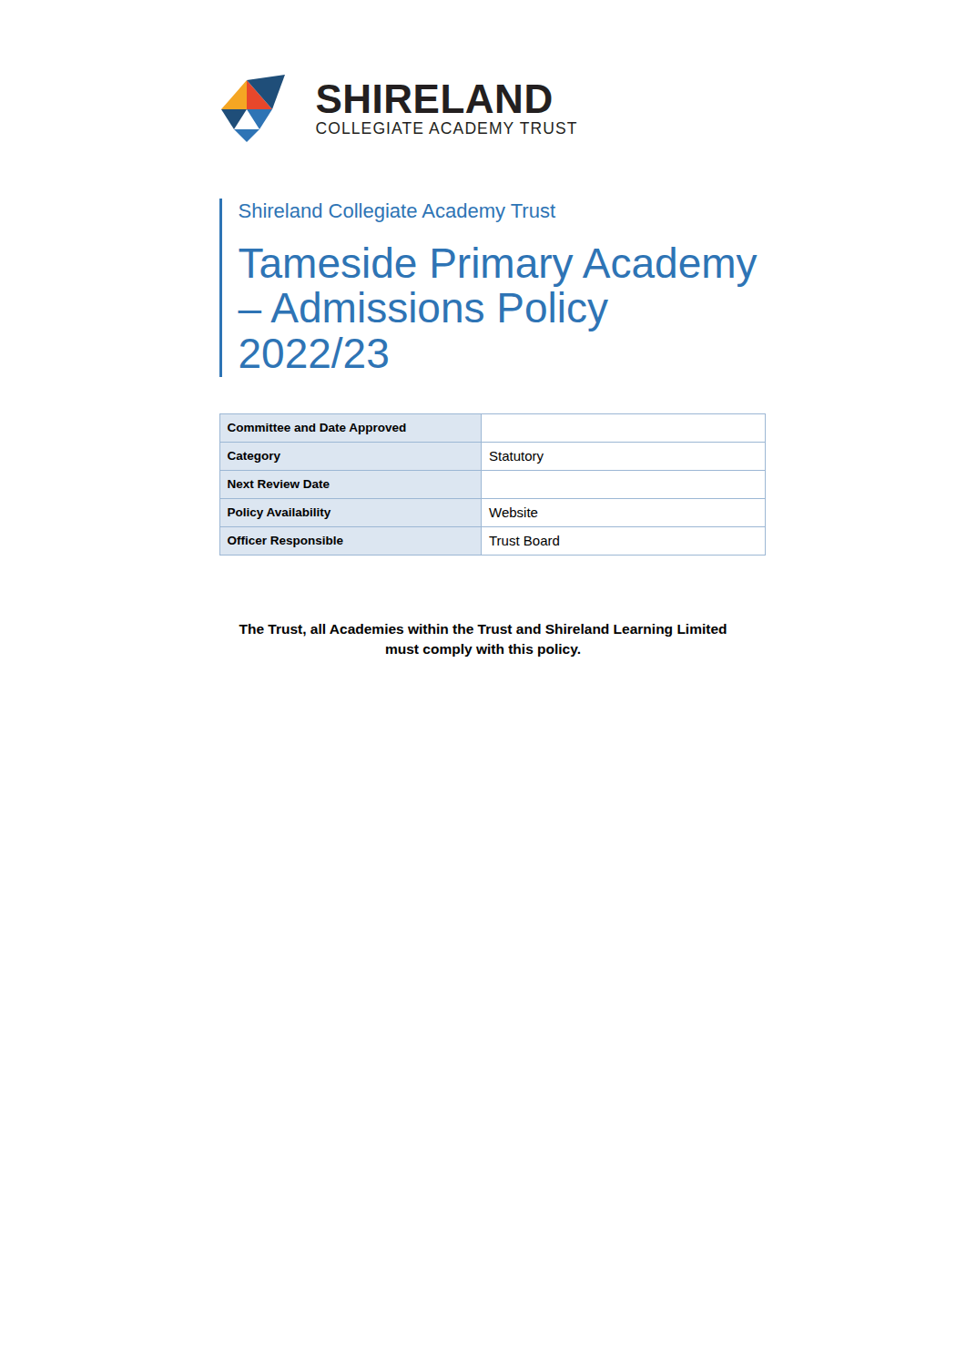SHIRELAND
COLLEGIATE ACADEMY TRUST
Shireland Collegiate Academy Trust
Tameside Primary Academy – Admissions Policy 2022/23
| Committee and Date Approved | |
| Category | Statutory |
| Next Review Date | |
| Policy Availability | Website |
| Officer Responsible | Trust Board |
The Trust, all Academies within the Trust and Shireland Learning Limited must comply with this policy.